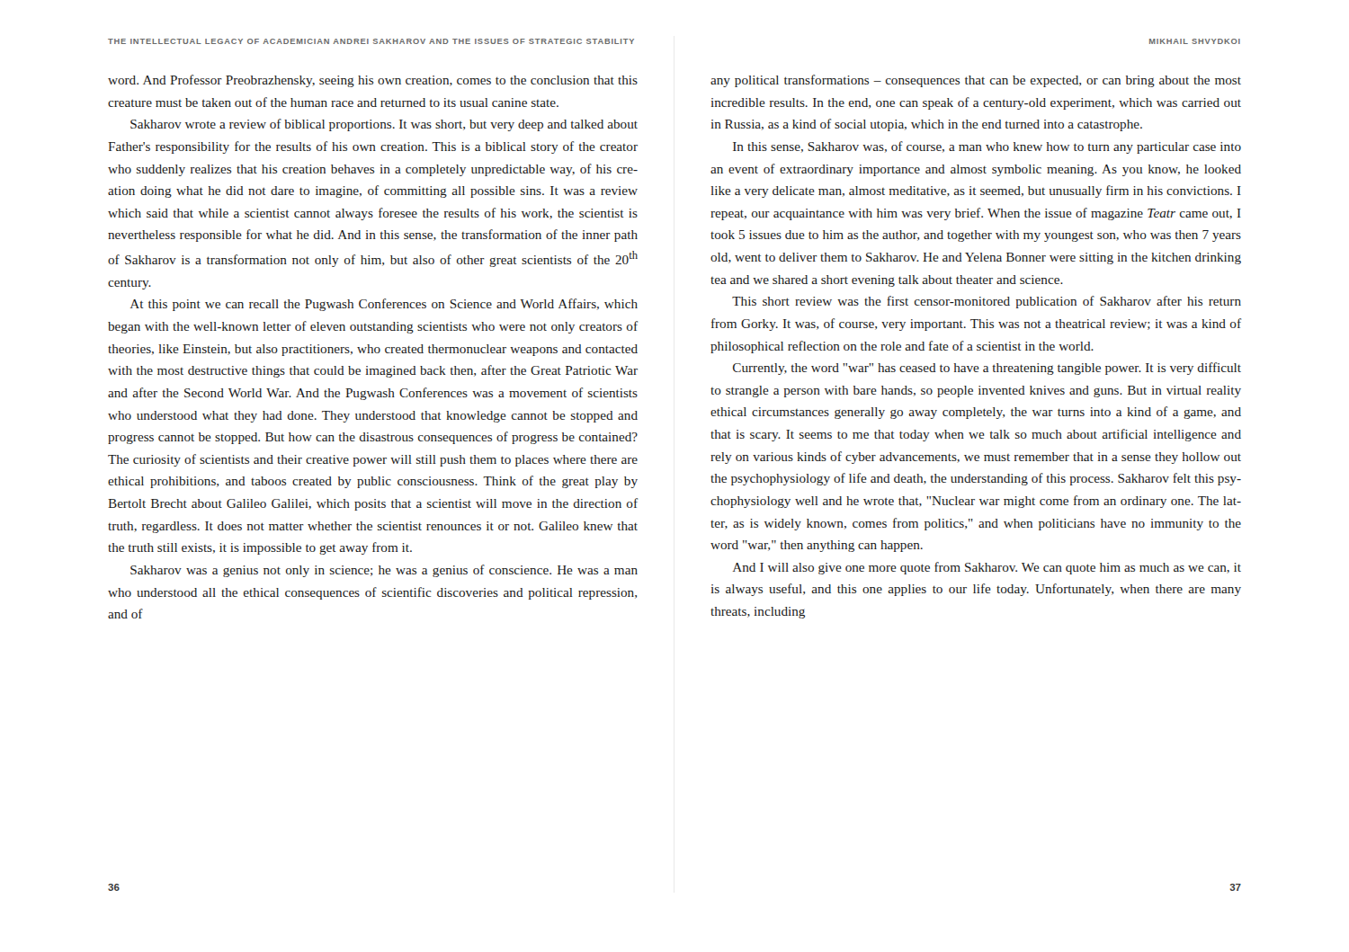The Intellectual Legacy of Academician Andrei Sakharov and the Issues of Strategic Stability
word. And Professor Preobrazhensky, seeing his own creation, comes to the conclusion that this creature must be taken out of the human race and returned to its usual canine state.
Sakharov wrote a review of biblical proportions. It was short, but very deep and talked about Father's responsibility for the results of his own creation. This is a biblical story of the creator who suddenly realizes that his creation behaves in a completely unpredictable way, of his creation doing what he did not dare to imagine, of committing all possible sins. It was a review which said that while a scientist cannot always foresee the results of his work, the scientist is nevertheless responsible for what he did. And in this sense, the transformation of the inner path of Sakharov is a transformation not only of him, but also of other great scientists of the 20th century.
At this point we can recall the Pugwash Conferences on Science and World Affairs, which began with the well-known letter of eleven outstanding scientists who were not only creators of theories, like Einstein, but also practitioners, who created thermonuclear weapons and contacted with the most destructive things that could be imagined back then, after the Great Patriotic War and after the Second World War. And the Pugwash Conferences was a movement of scientists who understood what they had done. They understood that knowledge cannot be stopped and progress cannot be stopped. But how can the disastrous consequences of progress be contained? The curiosity of scientists and their creative power will still push them to places where there are ethical prohibitions, and taboos created by public consciousness. Think of the great play by Bertolt Brecht about Galileo Galilei, which posits that a scientist will move in the direction of truth, regardless. It does not matter whether the scientist renounces it or not. Galileo knew that the truth still exists, it is impossible to get away from it.
Sakharov was a genius not only in science; he was a genius of conscience. He was a man who understood all the ethical consequences of scientific discoveries and political repression, and of
36
Mikhail Shvydkoi
any political transformations – consequences that can be expected, or can bring about the most incredible results. In the end, one can speak of a century-old experiment, which was carried out in Russia, as a kind of social utopia, which in the end turned into a catastrophe.
In this sense, Sakharov was, of course, a man who knew how to turn any particular case into an event of extraordinary importance and almost symbolic meaning. As you know, he looked like a very delicate man, almost meditative, as it seemed, but unusually firm in his convictions. I repeat, our acquaintance with him was very brief. When the issue of magazine Teatr came out, I took 5 issues due to him as the author, and together with my youngest son, who was then 7 years old, went to deliver them to Sakharov. He and Yelena Bonner were sitting in the kitchen drinking tea and we shared a short evening talk about theater and science.
This short review was the first censor-monitored publication of Sakharov after his return from Gorky. It was, of course, very important. This was not a theatrical review; it was a kind of philosophical reflection on the role and fate of a scientist in the world.
Currently, the word "war" has ceased to have a threatening tangible power. It is very difficult to strangle a person with bare hands, so people invented knives and guns. But in virtual reality ethical circumstances generally go away completely, the war turns into a kind of a game, and that is scary. It seems to me that today when we talk so much about artificial intelligence and rely on various kinds of cyber advancements, we must remember that in a sense they hollow out the psychophysiology of life and death, the understanding of this process. Sakharov felt this psychophysiology well and he wrote that, "Nuclear war might come from an ordinary one. The latter, as is widely known, comes from politics," and when politicians have no immunity to the word "war," then anything can happen.
And I will also give one more quote from Sakharov. We can quote him as much as we can, it is always useful, and this one applies to our life today. Unfortunately, when there are many threats, including
37